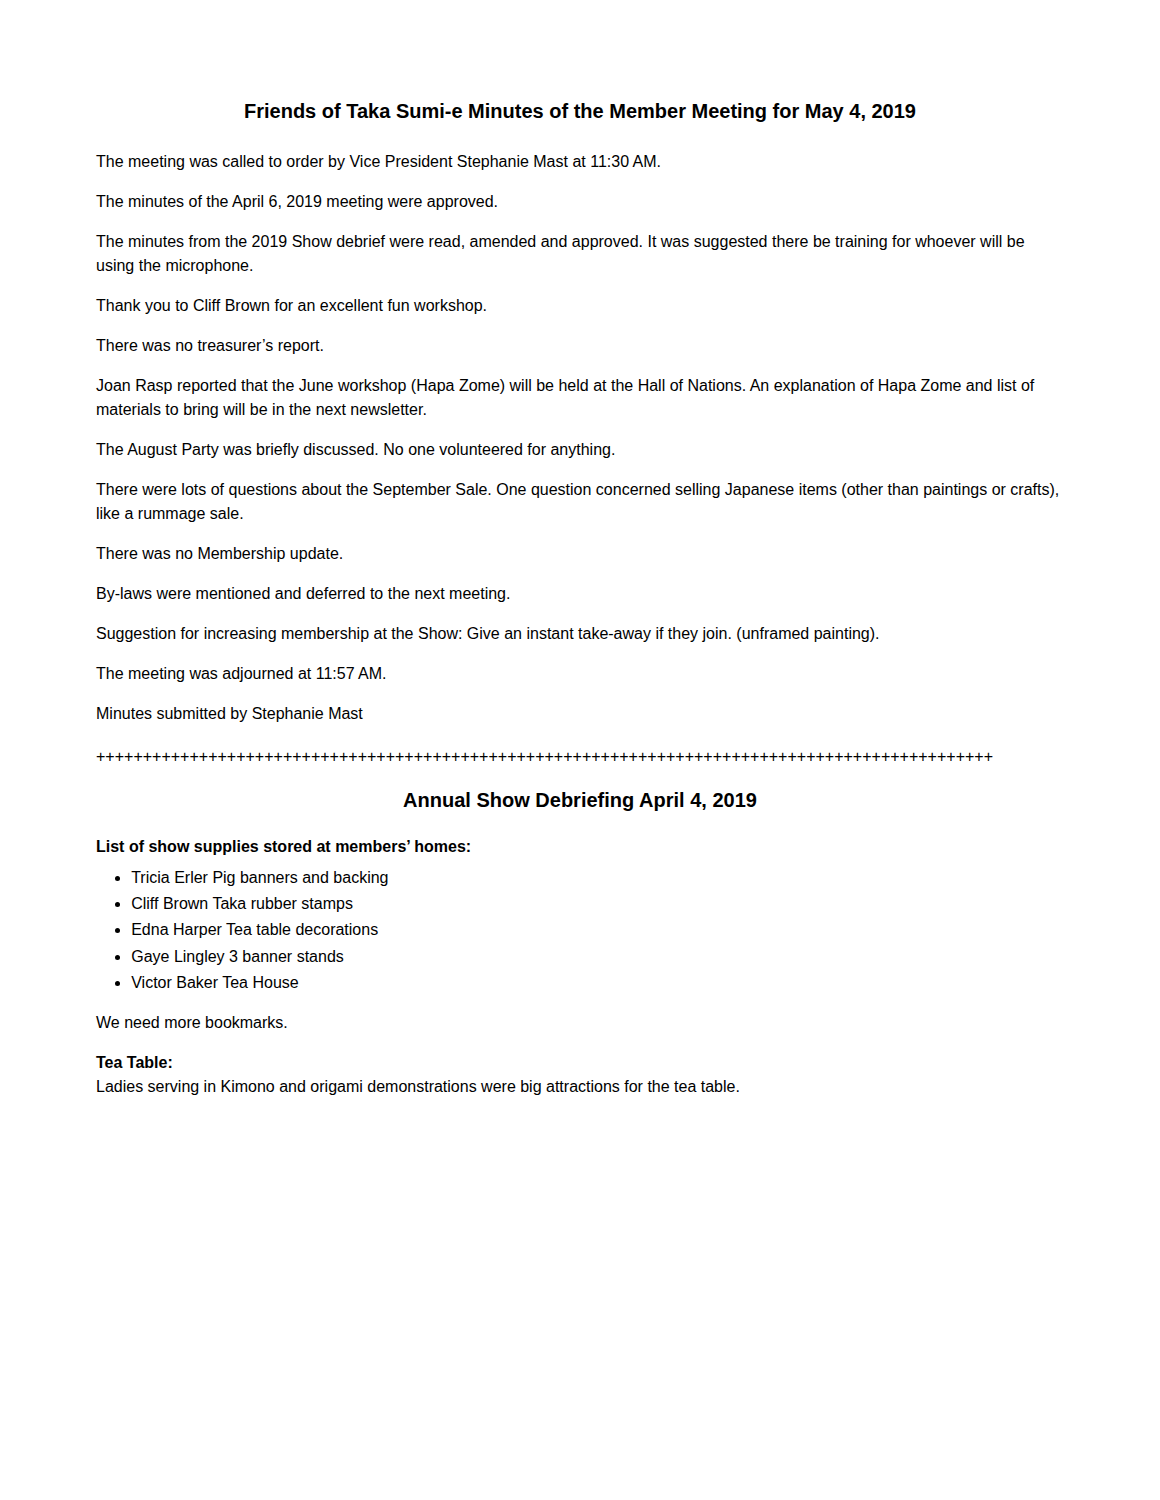Friends of Taka Sumi-e Minutes of the Member Meeting for May 4, 2019
The meeting was called to order by Vice President Stephanie Mast at 11:30 AM.
The minutes of the April 6, 2019 meeting were approved.
The minutes from the 2019 Show debrief were read, amended and approved. It was suggested there be training for whoever will be using the microphone.
Thank you to Cliff Brown for an excellent fun workshop.
There was no treasurer’s report.
Joan Rasp reported that the June workshop (Hapa Zome) will be held at the Hall of Nations. An explanation of Hapa Zome and list of materials to bring will be in the next newsletter.
The August Party was briefly discussed. No one volunteered for anything.
There were lots of questions about the September Sale. One question concerned selling Japanese items (other than paintings or crafts), like a rummage sale.
There was no Membership update.
By-laws were mentioned and deferred to the next meeting.
Suggestion for increasing membership at the Show: Give an instant take-away if they join. (unframed painting).
The meeting was adjourned at 11:57 AM.
Minutes submitted by Stephanie Mast
++++++++++++++++++++++++++++++++++++++++++++++++++++++++++++++++++++++++++++++++++++++++++++++++
Annual Show Debriefing April 4, 2019
List of show supplies stored at members’ homes:
Tricia Erler Pig banners and backing
Cliff Brown Taka rubber stamps
Edna Harper Tea table decorations
Gaye Lingley 3 banner stands
Victor Baker Tea House
We need more bookmarks.
Tea Table:
Ladies serving in Kimono and origami demonstrations were big attractions for the tea table.